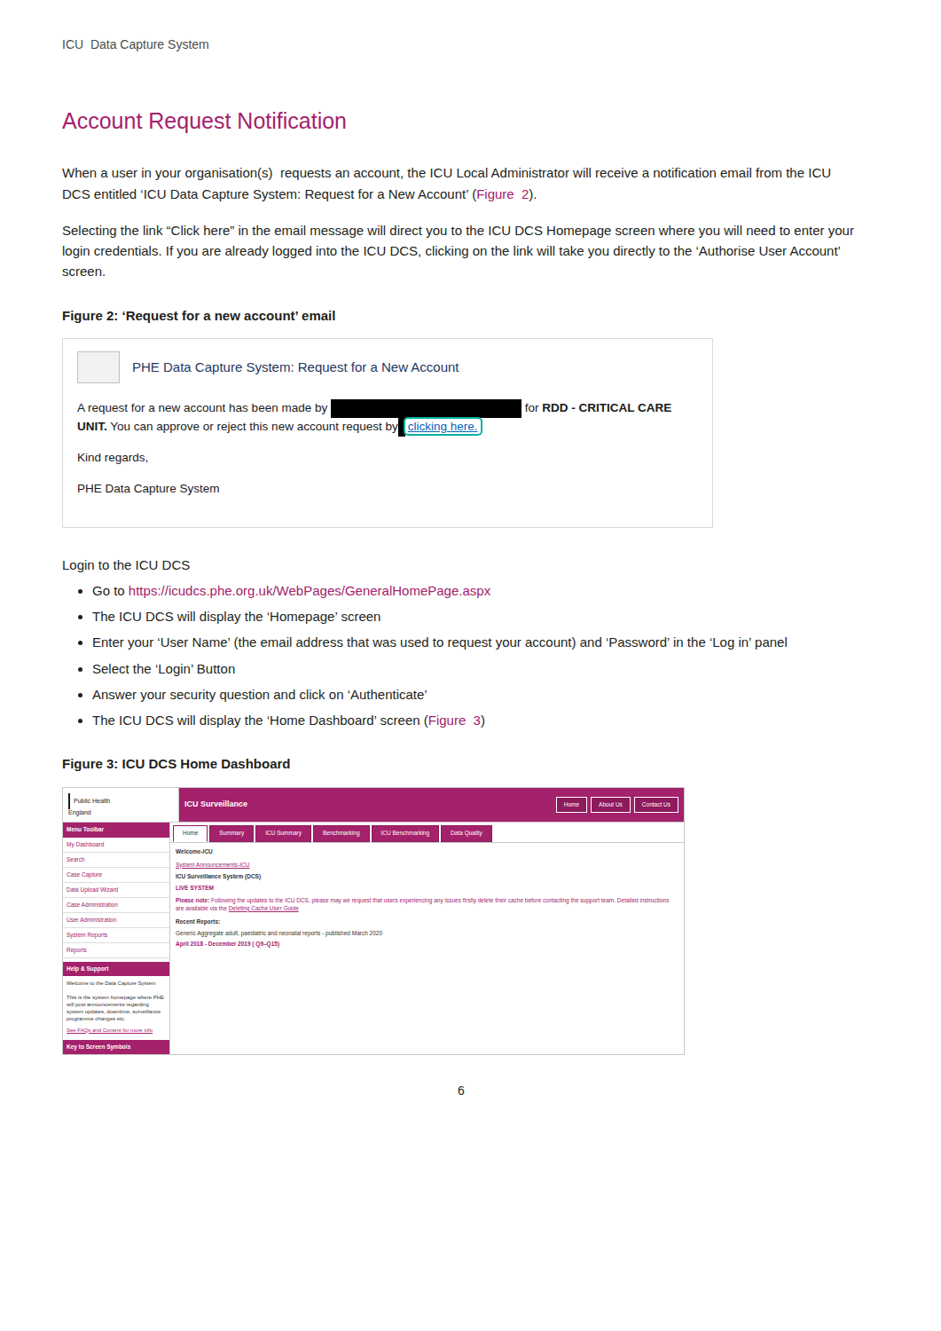ICU Data Capture System
Account Request Notification
When a user in your organisation(s) requests an account, the ICU Local Administrator will receive a notification email from the ICU DCS entitled ‘ICU Data Capture System: Request for a New Account’ (Figure 2).
Selecting the link “Click here” in the email message will direct you to the ICU DCS Homepage screen where you will need to enter your login credentials. If you are already logged into the ICU DCS, clicking on the link will take you directly to the ‘Authorise User Account’ screen.
Figure 2: ‘Request for a new account’ email
PHE Data Capture System: Request for a New Account
A request for a new account has been made by for RDD - CRITICAL CARE UNIT. You can approve or reject this new account request by clicking here.
Kind regards,
PHE Data Capture System
Login to the ICU DCS
Go to https://icudcs.phe.org.uk/WebPages/GeneralHomePage.aspx
The ICU DCS will display the ‘Homepage’ screen
Enter your ‘User Name’ (the email address that was used to request your account) and ‘Password’ in the ‘Log in’ panel
Select the ‘Login’ Button
Answer your security question and click on ‘Authenticate’
The ICU DCS will display the ‘Home Dashboard’ screen (Figure 3)
Figure 3: ICU DCS Home Dashboard
Public Health
England
ICU Surveillance Home About Us Contact Us
Menu Toolbar
My Dashboard
Search
Case Capture
Data Upload Wizard
Case Administration
User Administration
System Reports
Reports
Help & Support
Welcome to the Data Capture System
This is the system homepage where PHE will post announcements regarding system updates, downtime, surveillance programme changes etc.
See FAQs and Content for more info
Key to Screen Symbols
Home Summary ICU Summary Benchmarking ICU Benchmarking Data Quality
Welcome-ICU
System Announcements-ICU
ICU Surveillance System (DCS)
LIVE SYSTEM
Please note: Following the updates to the ICU DCS, please may we request that users experiencing any issues firstly delete their cache before contacting the support team. Detailed instructions are available via the Deleting Cache User Guide
Recent Reports:
Generic Aggregate adult, paediatric and neonatal reports - published March 2020
April 2018 - December 2019 ( Q9–Q15)
6